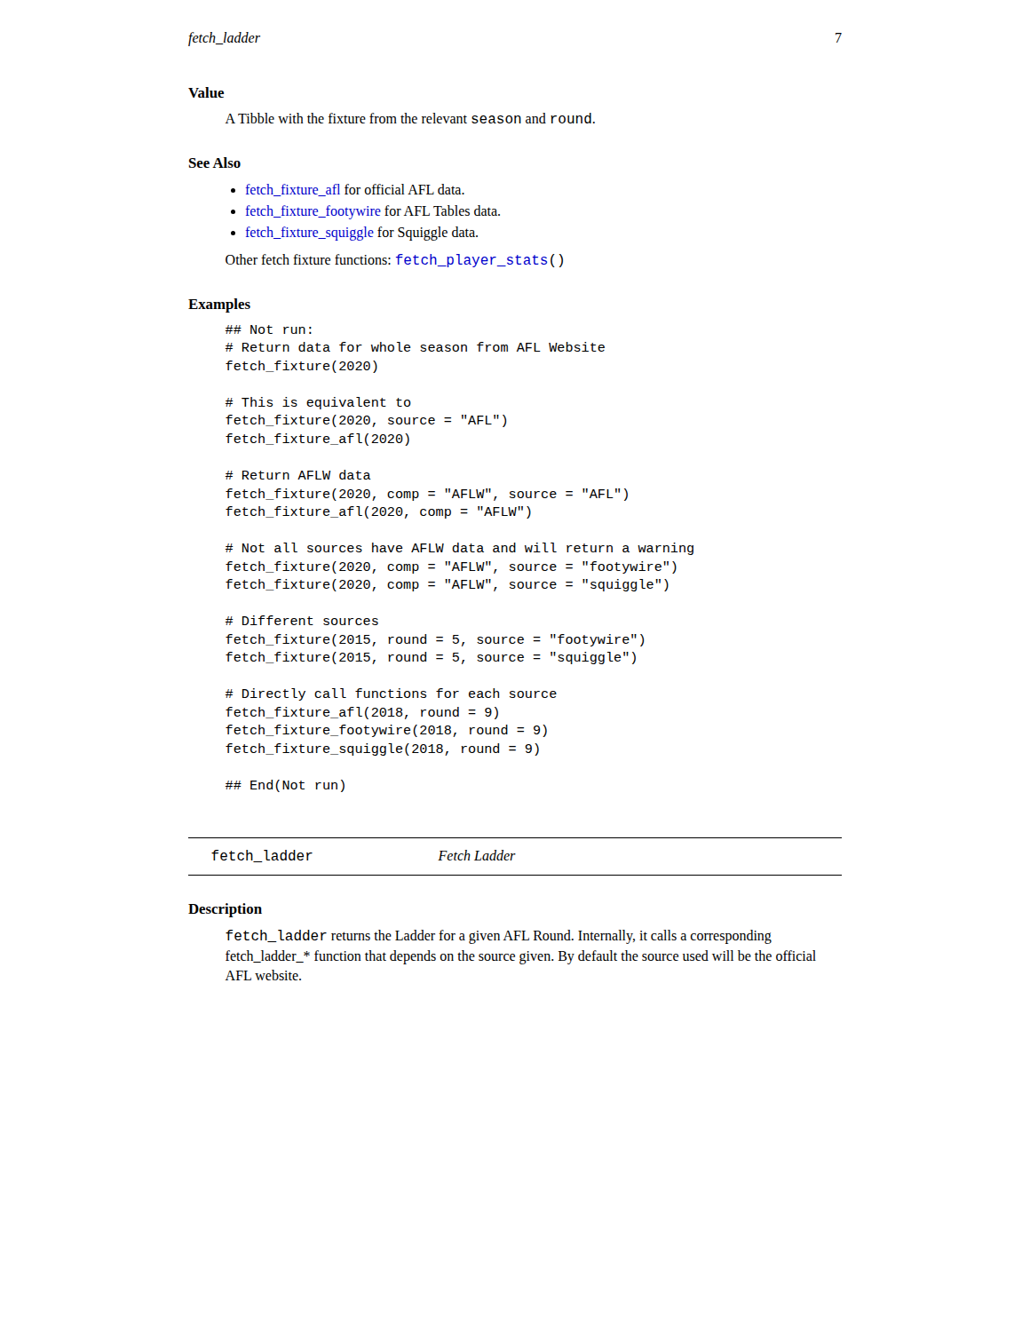fetch_ladder 7
Value
A Tibble with the fixture from the relevant season and round.
See Also
fetch_fixture_afl for official AFL data.
fetch_fixture_footywire for AFL Tables data.
fetch_fixture_squiggle for Squiggle data.
Other fetch fixture functions: fetch_player_stats()
Examples
## Not run:
# Return data for whole season from AFL Website
fetch_fixture(2020)

# This is equivalent to
fetch_fixture(2020, source = "AFL")
fetch_fixture_afl(2020)

# Return AFLW data
fetch_fixture(2020, comp = "AFLW", source = "AFL")
fetch_fixture_afl(2020, comp = "AFLW")

# Not all sources have AFLW data and will return a warning
fetch_fixture(2020, comp = "AFLW", source = "footywire")
fetch_fixture(2020, comp = "AFLW", source = "squiggle")

# Different sources
fetch_fixture(2015, round = 5, source = "footywire")
fetch_fixture(2015, round = 5, source = "squiggle")

# Directly call functions for each source
fetch_fixture_afl(2018, round = 9)
fetch_fixture_footywire(2018, round = 9)
fetch_fixture_squiggle(2018, round = 9)

## End(Not run)
fetch_ladder Fetch Ladder
Description
fetch_ladder returns the Ladder for a given AFL Round. Internally, it calls a corresponding fetch_ladder_* function that depends on the source given. By default the source used will be the official AFL website.